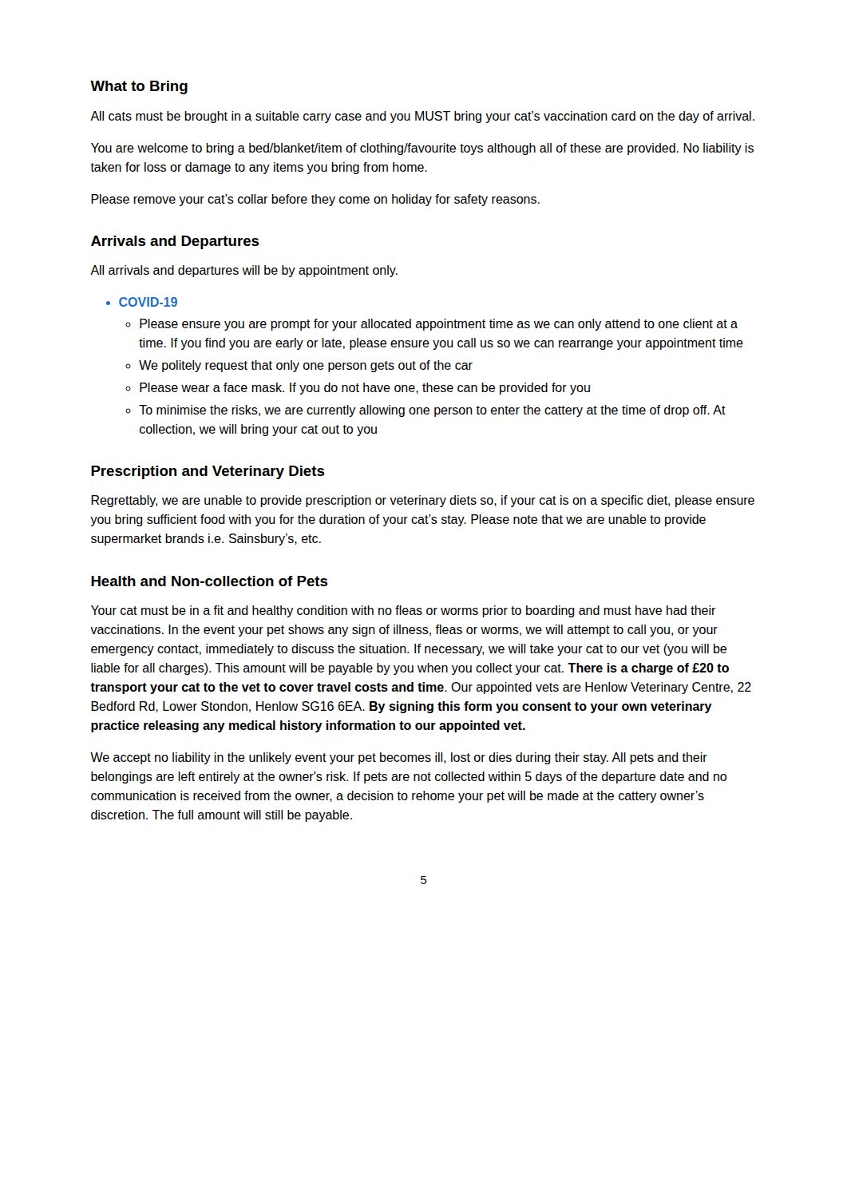What to Bring
All cats must be brought in a suitable carry case and you MUST bring your cat’s vaccination card on the day of arrival.
You are welcome to bring a bed/blanket/item of clothing/favourite toys although all of these are provided. No liability is taken for loss or damage to any items you bring from home.
Please remove your cat’s collar before they come on holiday for safety reasons.
Arrivals and Departures
All arrivals and departures will be by appointment only.
COVID-19
Please ensure you are prompt for your allocated appointment time as we can only attend to one client at a time. If you find you are early or late, please ensure you call us so we can rearrange your appointment time
We politely request that only one person gets out of the car
Please wear a face mask. If you do not have one, these can be provided for you
To minimise the risks, we are currently allowing one person to enter the cattery at the time of drop off. At collection, we will bring your cat out to you
Prescription and Veterinary Diets
Regrettably, we are unable to provide prescription or veterinary diets so, if your cat is on a specific diet, please ensure you bring sufficient food with you for the duration of your cat’s stay. Please note that we are unable to provide supermarket brands i.e. Sainsbury’s, etc.
Health and Non-collection of Pets
Your cat must be in a fit and healthy condition with no fleas or worms prior to boarding and must have had their vaccinations. In the event your pet shows any sign of illness, fleas or worms, we will attempt to call you, or your emergency contact, immediately to discuss the situation. If necessary, we will take your cat to our vet (you will be liable for all charges). This amount will be payable by you when you collect your cat. There is a charge of £20 to transport your cat to the vet to cover travel costs and time. Our appointed vets are Henlow Veterinary Centre, 22 Bedford Rd, Lower Stondon, Henlow SG16 6EA. By signing this form you consent to your own veterinary practice releasing any medical history information to our appointed vet.
We accept no liability in the unlikely event your pet becomes ill, lost or dies during their stay. All pets and their belongings are left entirely at the owner's risk. If pets are not collected within 5 days of the departure date and no communication is received from the owner, a decision to rehome your pet will be made at the cattery owner’s discretion. The full amount will still be payable.
5